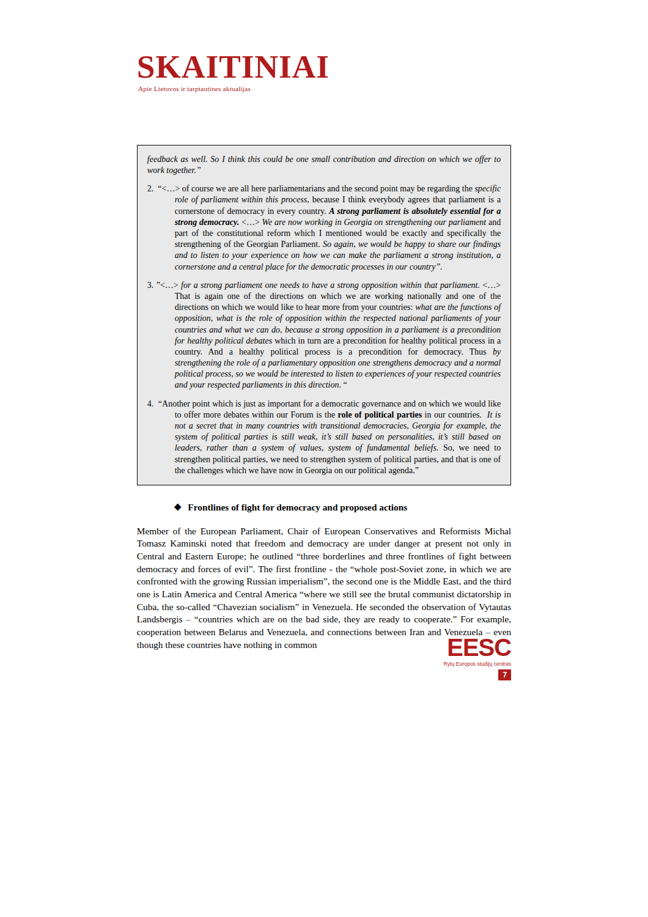SKAITINIAI
Apie Lietuvos ir tarptautines aktualijas
feedback as well. So I think this could be one small contribution and direction on which we offer to work together.”
2. “<…> of course we are all here parliamentarians and the second point may be regarding the specific role of parliament within this process, because I think everybody agrees that parliament is a cornerstone of democracy in every country. A strong parliament is absolutely essential for a strong democracy. <…> We are now working in Georgia on strengthening our parliament and part of the constitutional reform which I mentioned would be exactly and specifically the strengthening of the Georgian Parliament. So again, we would be happy to share our findings and to listen to your experience on how we can make the parliament a strong institution, a cornerstone and a central place for the democratic processes in our country”.
3. ”<…> for a strong parliament one needs to have a strong opposition within that parliament. <…> That is again one of the directions on which we are working nationally and one of the directions on which we would like to hear more from your countries: what are the functions of opposition, what is the role of opposition within the respected national parliaments of your countries and what we can do, because a strong opposition in a parliament is a precondition for healthy political debates which in turn are a precondition for healthy political process in a country. And a healthy political process is a precondition for democracy. Thus by strengthening the role of a parliamentary opposition one strengthens democracy and a normal political process, so we would be interested to listen to experiences of your respected countries and your respected parliaments in this direction. “
4. “Another point which is just as important for a democratic governance and on which we would like to offer more debates within our Forum is the role of political parties in our countries. It is not a secret that in many countries with transitional democracies, Georgia for example, the system of political parties is still weak, it’s still based on personalities, it’s still based on leaders, rather than a system of values, system of fundamental beliefs. So, we need to strengthen political parties, we need to strengthen system of political parties, and that is one of the challenges which we have now in Georgia on our political agenda.”
❖Frontlines of fight for democracy and proposed actions
Member of the European Parliament, Chair of European Conservatives and Reformists Michal Tomasz Kaminski noted that freedom and democracy are under danger at present not only in Central and Eastern Europe; he outlined “three borderlines and three frontlines of fight between democracy and forces of evil”. The first frontline - the “whole post-Soviet zone, in which we are confronted with the growing Russian imperialism”, the second one is the Middle East, and the third one is Latin America and Central America “where we still see the brutal communist dictatorship in Cuba, the so-called “Chavezian socialism” in Venezuela. He seconded the observation of Vytautas Landsbergis – “countries which are on the bad side, they are ready to cooperate.” For example, cooperation between Belarus and Venezuela, and connections between Iran and Venezuela – even though these countries have nothing in common
EESC
Rytų Europos studijų centras
7